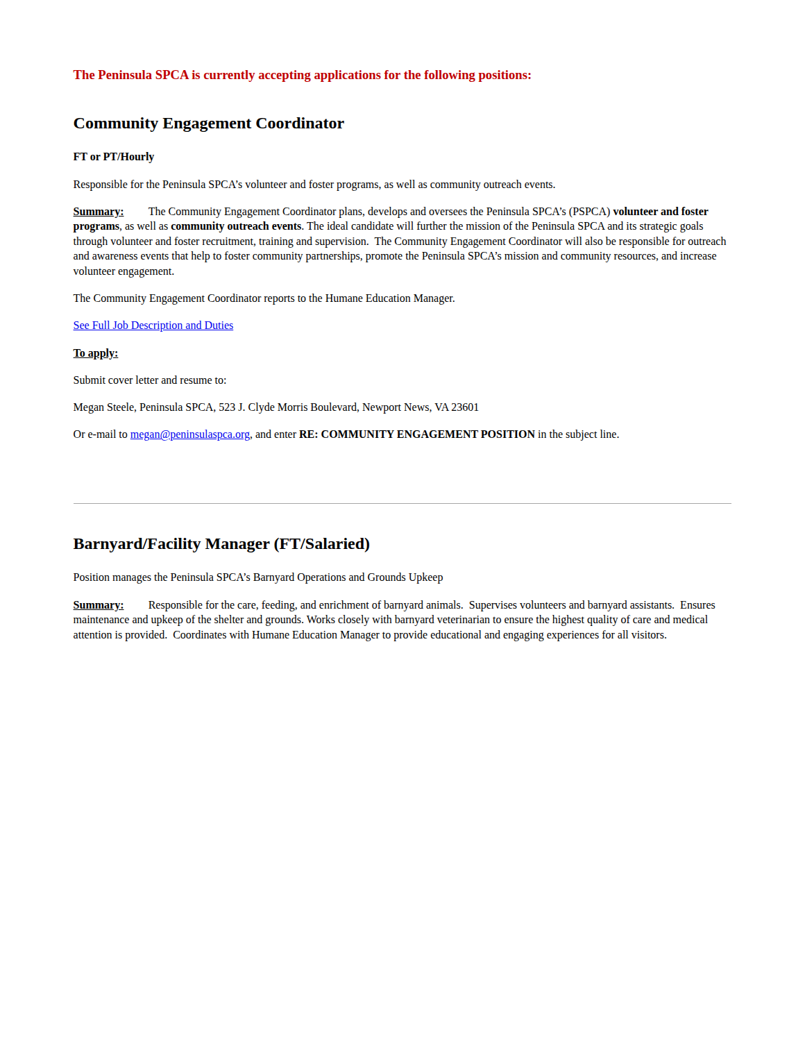The Peninsula SPCA is currently accepting applications for the following positions:
Community Engagement Coordinator
FT or PT/Hourly
Responsible for the Peninsula SPCA’s volunteer and foster programs, as well as community outreach events.
Summary: The Community Engagement Coordinator plans, develops and oversees the Peninsula SPCA’s (PSPCA) volunteer and foster programs, as well as community outreach events. The ideal candidate will further the mission of the Peninsula SPCA and its strategic goals through volunteer and foster recruitment, training and supervision. The Community Engagement Coordinator will also be responsible for outreach and awareness events that help to foster community partnerships, promote the Peninsula SPCA’s mission and community resources, and increase volunteer engagement.
The Community Engagement Coordinator reports to the Humane Education Manager.
See Full Job Description and Duties
To apply:
Submit cover letter and resume to:
Megan Steele, Peninsula SPCA, 523 J. Clyde Morris Boulevard, Newport News, VA 23601
Or e-mail to megan@peninsulaspca.org, and enter RE: COMMUNITY ENGAGEMENT POSITION in the subject line.
Barnyard/Facility Manager (FT/Salaried)
Position manages the Peninsula SPCA’s Barnyard Operations and Grounds Upkeep
Summary: Responsible for the care, feeding, and enrichment of barnyard animals. Supervises volunteers and barnyard assistants. Ensures maintenance and upkeep of the shelter and grounds. Works closely with barnyard veterinarian to ensure the highest quality of care and medical attention is provided. Coordinates with Humane Education Manager to provide educational and engaging experiences for all visitors.